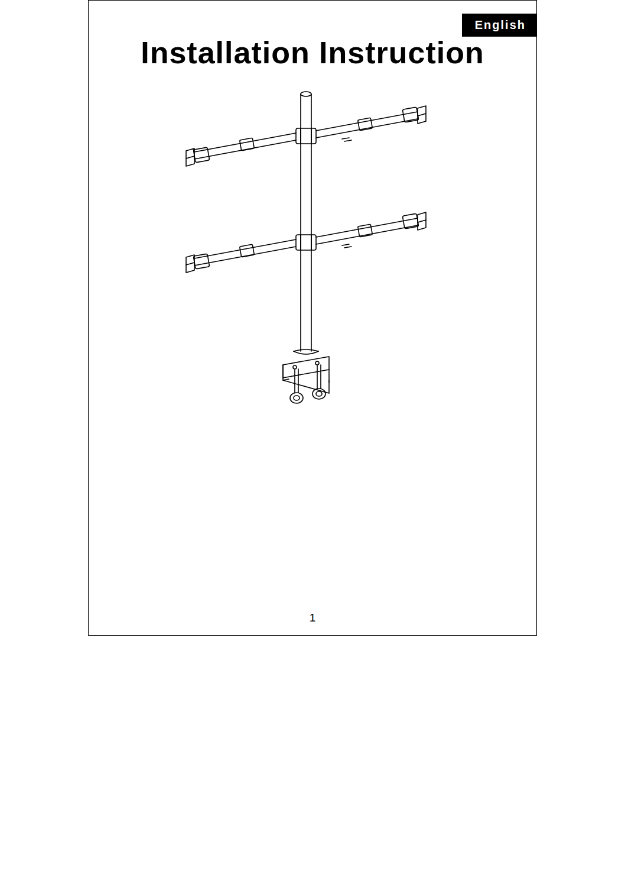English
Installation Instruction
1